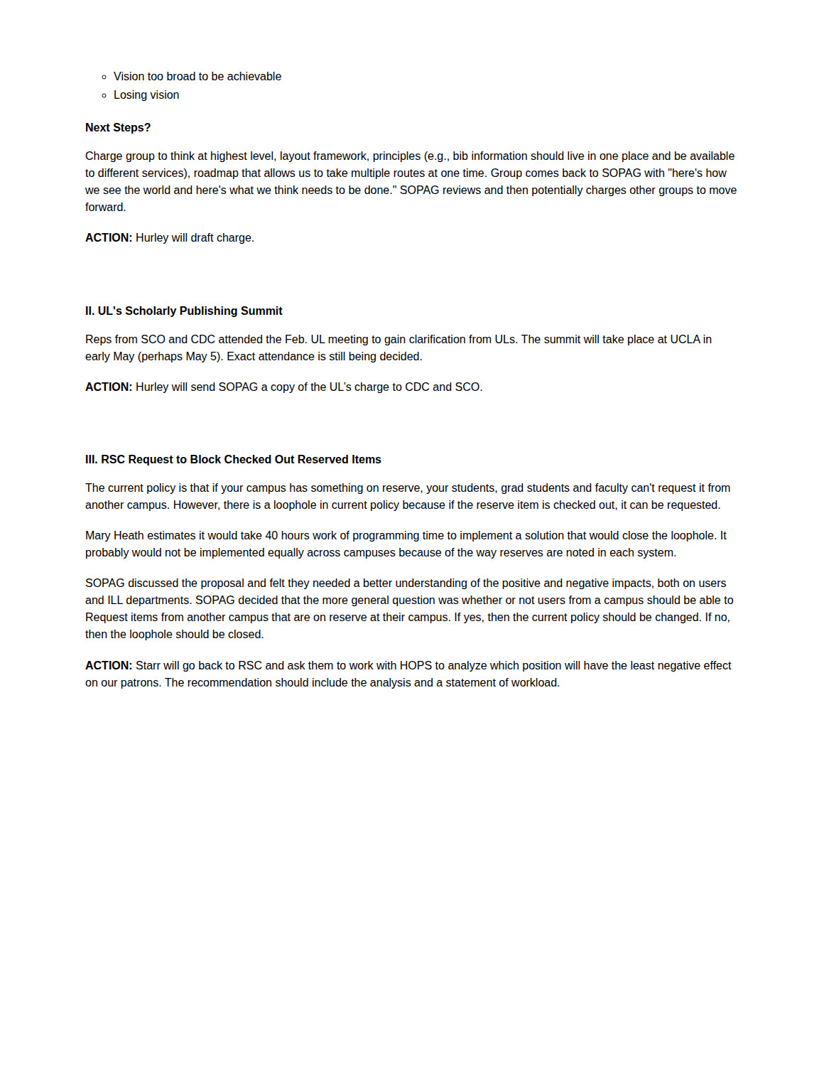Vision too broad to be achievable
Losing vision
Next Steps?
Charge group to think at highest level, layout framework, principles (e.g., bib information should live in one place and be available to different services), roadmap that allows us to take multiple routes at one time. Group comes back to SOPAG with "here's how we see the world and here's what we think needs to be done." SOPAG reviews and then potentially charges other groups to move forward.
ACTION: Hurley will draft charge.
II. UL's Scholarly Publishing Summit
Reps from SCO and CDC attended the Feb. UL meeting to gain clarification from ULs. The summit will take place at UCLA in early May (perhaps May 5). Exact attendance is still being decided.
ACTION: Hurley will send SOPAG a copy of the UL’s charge to CDC and SCO.
III. RSC Request to Block Checked Out Reserved Items
The current policy is that if your campus has something on reserve, your students, grad students and faculty can't request it from another campus. However, there is a loophole in current policy because if the reserve item is checked out, it can be requested.
Mary Heath estimates it would take 40 hours work of programming time to implement a solution that would close the loophole. It probably would not be implemented equally across campuses because of the way reserves are noted in each system.
SOPAG discussed the proposal and felt they needed a better understanding of the positive and negative impacts, both on users and ILL departments. SOPAG decided that the more general question was whether or not users from a campus should be able to Request items from another campus that are on reserve at their campus. If yes, then the current policy should be changed. If no, then the loophole should be closed.
ACTION: Starr will go back to RSC and ask them to work with HOPS to analyze which position will have the least negative effect on our patrons. The recommendation should include the analysis and a statement of workload.